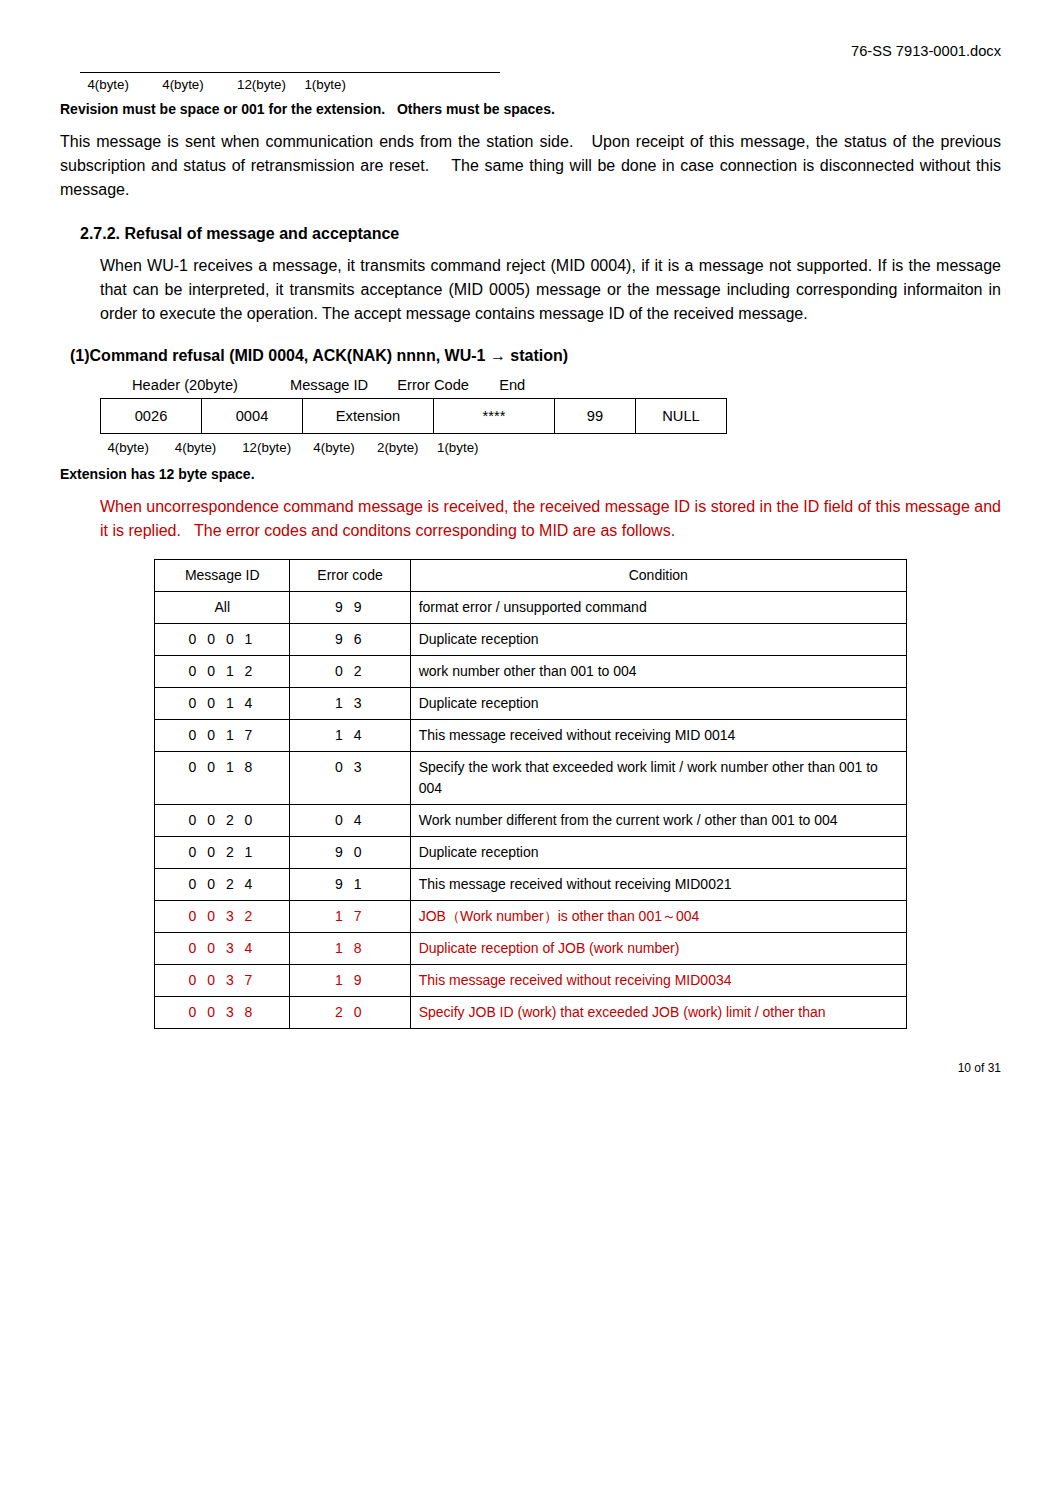76-SS 7913-0001.docx
4(byte) 4(byte) 12(byte) 1(byte)
Revision must be space or 001 for the extension. Others must be spaces.
This message is sent when communication ends from the station side. Upon receipt of this message, the status of the previous subscription and status of retransmission are reset. The same thing will be done in case connection is disconnected without this message.
2.7.2. Refusal of message and acceptance
When WU-1 receives a message, it transmits command reject (MID 0004), if it is a message not supported. If is the message that can be interpreted, it transmits acceptance (MID 0005) message or the message including corresponding informaiton in order to execute the operation. The accept message contains message ID of the received message.
(1)Command refusal (MID 0004, ACK(NAK) nnnn, WU-1 → station)
Header (20byte) Message ID Error Code End
| 0026 | 0004 | Extension | **** | 99 | NULL |
4(byte) 4(byte) 12(byte) 4(byte) 2(byte) 1(byte)
Extension has 12 byte space.
When uncorrespondence command message is received, the received message ID is stored in the ID field of this message and it is replied. The error codes and conditons corresponding to MID are as follows.
| Message ID | Error code | Condition |
| --- | --- | --- |
| All | 9 9 | format error / unsupported command |
| 0 0 0 1 | 9 6 | Duplicate reception |
| 0 0 1 2 | 0 2 | work number other than 001 to 004 |
| 0 0 1 4 | 1 3 | Duplicate reception |
| 0 0 1 7 | 1 4 | This message received without receiving MID 0014 |
| 0 0 1 8 | 0 3 | Specify the work that exceeded work limit / work number other than 001 to 004 |
| 0 0 2 0 | 0 4 | Work number different from the current work / other than 001 to 004 |
| 0 0 2 1 | 9 0 | Duplicate reception |
| 0 0 2 4 | 9 1 | This message received without receiving MID0021 |
| 0 0 3 2 | 1 7 | JOB（Work number）is other than 001～004 |
| 0 0 3 4 | 1 8 | Duplicate reception of JOB (work number) |
| 0 0 3 7 | 1 9 | This message received without receiving MID0034 |
| 0 0 3 8 | 2 0 | Specify JOB ID (work) that exceeded JOB (work) limit / other than |
10 of 31